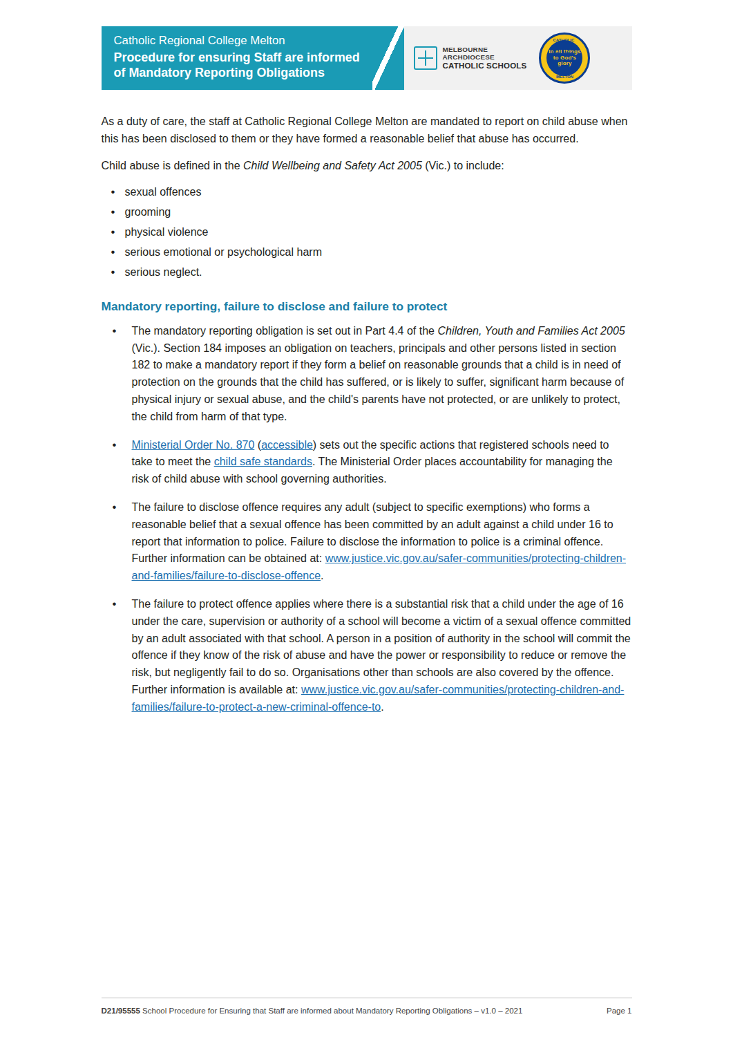Catholic Regional College Melton
Procedure for ensuring Staff are informed of Mandatory Reporting Obligations
Melbourne
Archdiocese Catholic Schools
Catholic Regional College Melton
In all things
to God's
glory
As a duty of care, the staff at Catholic Regional College Melton are mandated to report on child abuse when this has been disclosed to them or they have formed a reasonable belief that abuse has occurred.
Child abuse is defined in the Child Wellbeing and Safety Act 2005 (Vic.) to include:
sexual offences
grooming
physical violence
serious emotional or psychological harm
serious neglect.
Mandatory reporting, failure to disclose and failure to protect
The mandatory reporting obligation is set out in Part 4.4 of the Children, Youth and Families Act 2005 (Vic.). Section 184 imposes an obligation on teachers, principals and other persons listed in section 182 to make a mandatory report if they form a belief on reasonable grounds that a child is in need of protection on the grounds that the child has suffered, or is likely to suffer, significant harm because of physical injury or sexual abuse, and the child's parents have not protected, or are unlikely to protect, the child from harm of that type.
Ministerial Order No. 870 (accessible) sets out the specific actions that registered schools need to take to meet the child safe standards. The Ministerial Order places accountability for managing the risk of child abuse with school governing authorities.
The failure to disclose offence requires any adult (subject to specific exemptions) who forms a reasonable belief that a sexual offence has been committed by an adult against a child under 16 to report that information to police. Failure to disclose the information to police is a criminal offence. Further information can be obtained at: www.justice.vic.gov.au/safer-communities/protecting-children-and-families/failure-to-disclose-offence.
The failure to protect offence applies where there is a substantial risk that a child under the age of 16 under the care, supervision or authority of a school will become a victim of a sexual offence committed by an adult associated with that school. A person in a position of authority in the school will commit the offence if they know of the risk of abuse and have the power or responsibility to reduce or remove the risk, but negligently fail to do so. Organisations other than schools are also covered by the offence. Further information is available at: www.justice.vic.gov.au/safer-communities/protecting-children-and-families/failure-to-protect-a-new-criminal-offence-to.
D21/95555 School Procedure for Ensuring that Staff are informed about Mandatory Reporting Obligations – v1.0 – 2021 Page 1